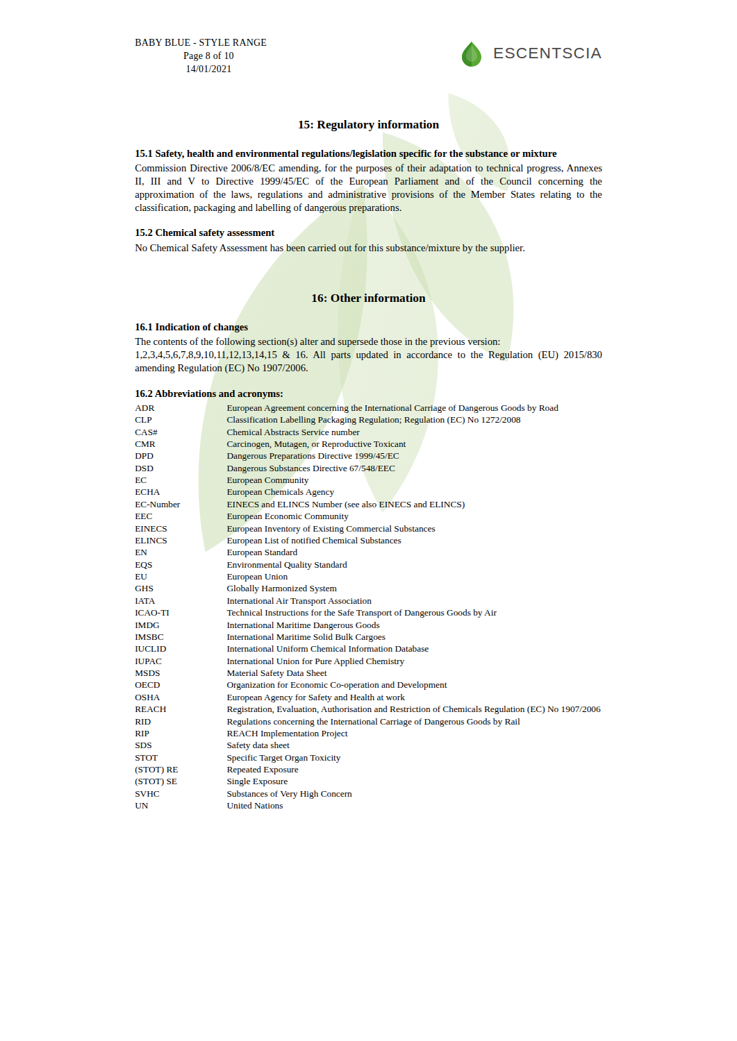BABY BLUE - STYLE RANGE Page 8 of 10 14/01/2021
ESCENTSCIA
15: Regulatory information
15.1 Safety, health and environmental regulations/legislation specific for the substance or mixture
Commission Directive 2006/8/EC amending, for the purposes of their adaptation to technical progress, Annexes II, III and V to Directive 1999/45/EC of the European Parliament and of the Council concerning the approximation of the laws, regulations and administrative provisions of the Member States relating to the classification, packaging and labelling of dangerous preparations.
15.2 Chemical safety assessment
No Chemical Safety Assessment has been carried out for this substance/mixture by the supplier.
16: Other information
16.1 Indication of changes
The contents of the following section(s) alter and supersede those in the previous version:
1,2,3,4,5,6,7,8,9,10,11,12,13,14,15 & 16. All parts updated in accordance to the Regulation (EU) 2015/830 amending Regulation (EC) No 1907/2006.
16.2 Abbreviations and acronyms:
| ADR | European Agreement concerning the International Carriage of Dangerous Goods by Road |
| CLP | Classification Labelling Packaging Regulation; Regulation (EC) No 1272/2008 |
| CAS# | Chemical Abstracts Service number |
| CMR | Carcinogen, Mutagen, or Reproductive Toxicant |
| DPD | Dangerous Preparations Directive 1999/45/EC |
| DSD | Dangerous Substances Directive 67/548/EEC |
| EC | European Community |
| ECHA | European Chemicals Agency |
| EC-Number | EINECS and ELINCS Number (see also EINECS and ELINCS) |
| EEC | European Economic Community |
| EINECS | European Inventory of Existing Commercial Substances |
| ELINCS | European List of notified Chemical Substances |
| EN | European Standard |
| EQS | Environmental Quality Standard |
| EU | European Union |
| GHS | Globally Harmonized System |
| IATA | International Air Transport Association |
| ICAO-TI | Technical Instructions for the Safe Transport of Dangerous Goods by Air |
| IMDG | International Maritime Dangerous Goods |
| IMSBC | International Maritime Solid Bulk Cargoes |
| IUCLID | International Uniform Chemical Information Database |
| IUPAC | International Union for Pure Applied Chemistry |
| MSDS | Material Safety Data Sheet |
| OECD | Organization for Economic Co-operation and Development |
| OSHA | European Agency for Safety and Health at work |
| REACH | Registration, Evaluation, Authorisation and Restriction of Chemicals Regulation (EC) No 1907/2006 |
| RID | Regulations concerning the International Carriage of Dangerous Goods by Rail |
| RIP | REACH Implementation Project |
| SDS | Safety data sheet |
| STOT | Specific Target Organ Toxicity |
| (STOT) RE | Repeated Exposure |
| (STOT) SE | Single Exposure |
| SVHC | Substances of Very High Concern |
| UN | United Nations |